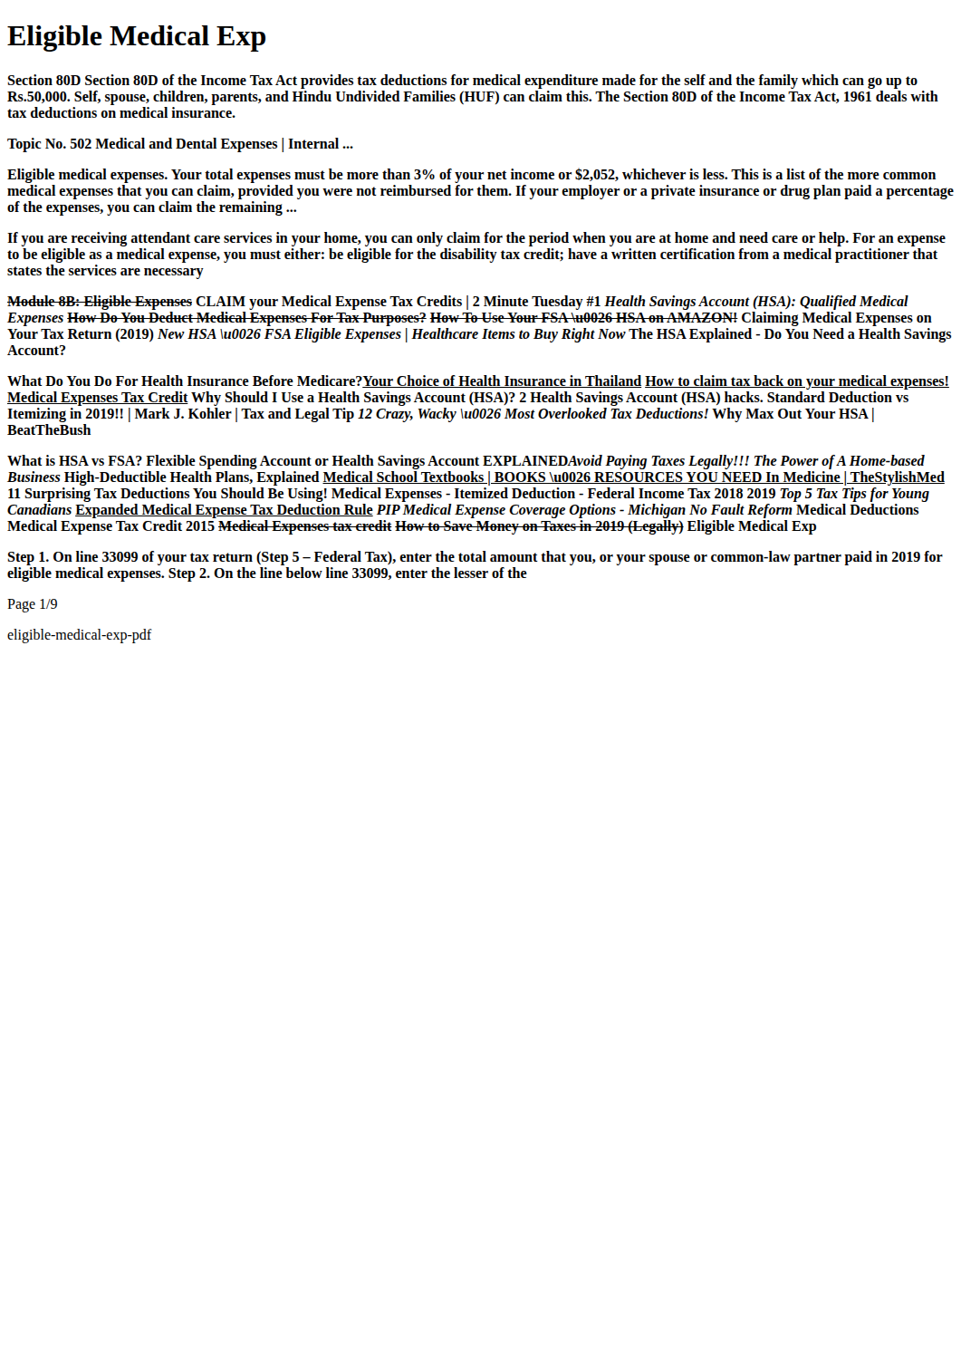Eligible Medical Exp
Section 80D Section 80D of the Income Tax Act provides tax deductions for medical expenditure made for the self and the family which can go up to Rs.50,000. Self, spouse, children, parents, and Hindu Undivided Families (HUF) can claim this. The Section 80D of the Income Tax Act, 1961 deals with tax deductions on medical insurance.
Topic No. 502 Medical and Dental Expenses | Internal ...
Eligible medical expenses. Your total expenses must be more than 3% of your net income or $2,052, whichever is less. This is a list of the more common medical expenses that you can claim, provided you were not reimbursed for them. If your employer or a private insurance or drug plan paid a percentage of the expenses, you can claim the remaining ...
If you are receiving attendant care services in your home, you can only claim for the period when you are at home and need care or help. For an expense to be eligible as a medical expense, you must either: be eligible for the disability tax credit; have a written certification from a medical practitioner that states the services are necessary
Module 8B: Eligible Expenses CLAIM your Medical Expense Tax Credits | 2 Minute Tuesday #1 Health Savings Account (HSA): Qualified Medical Expenses How Do You Deduct Medical Expenses For Tax Purposes? How To Use Your FSA \u0026 HSA on AMAZON! Claiming Medical Expenses on Your Tax Return (2019) New HSA \u0026 FSA Eligible Expenses | Healthcare Items to Buy Right Now The HSA Explained - Do You Need a Health Savings Account?
What Do You Do For Health Insurance Before Medicare?Your Choice of Health Insurance in Thailand How to claim tax back on your medical expenses! Medical Expenses Tax Credit Why Should I Use a Health Savings Account (HSA)? 2 Health Savings Account (HSA) hacks. Standard Deduction vs Itemizing in 2019!! | Mark J. Kohler | Tax and Legal Tip 12 Crazy, Wacky \u0026 Most Overlooked Tax Deductions! Why Max Out Your HSA | BeatTheBush
What is HSA vs FSA? Flexible Spending Account or Health Savings Account EXPLAINEDAvoid Paying Taxes Legally!!! The Power of A Home-based Business High-Deductible Health Plans, Explained Medical School Textbooks | BOOKS \u0026 RESOURCES YOU NEED In Medicine | TheStylishMed 11 Surprising Tax Deductions You Should Be Using! Medical Expenses - Itemized Deduction - Federal Income Tax 2018 2019 Top 5 Tax Tips for Young Canadians Expanded Medical Expense Tax Deduction Rule PIP Medical Expense Coverage Options - Michigan No Fault Reform Medical Deductions Medical Expense Tax Credit 2015 Medical Expenses tax credit How to Save Money on Taxes in 2019 (Legally) Eligible Medical Exp
Step 1. On line 33099 of your tax return (Step 5 – Federal Tax), enter the total amount that you, or your spouse or common-law partner paid in 2019 for eligible medical expenses. Step 2. On the line below line 33099, enter the lesser of the
Page 1/9
eligible-medical-exp-pdf